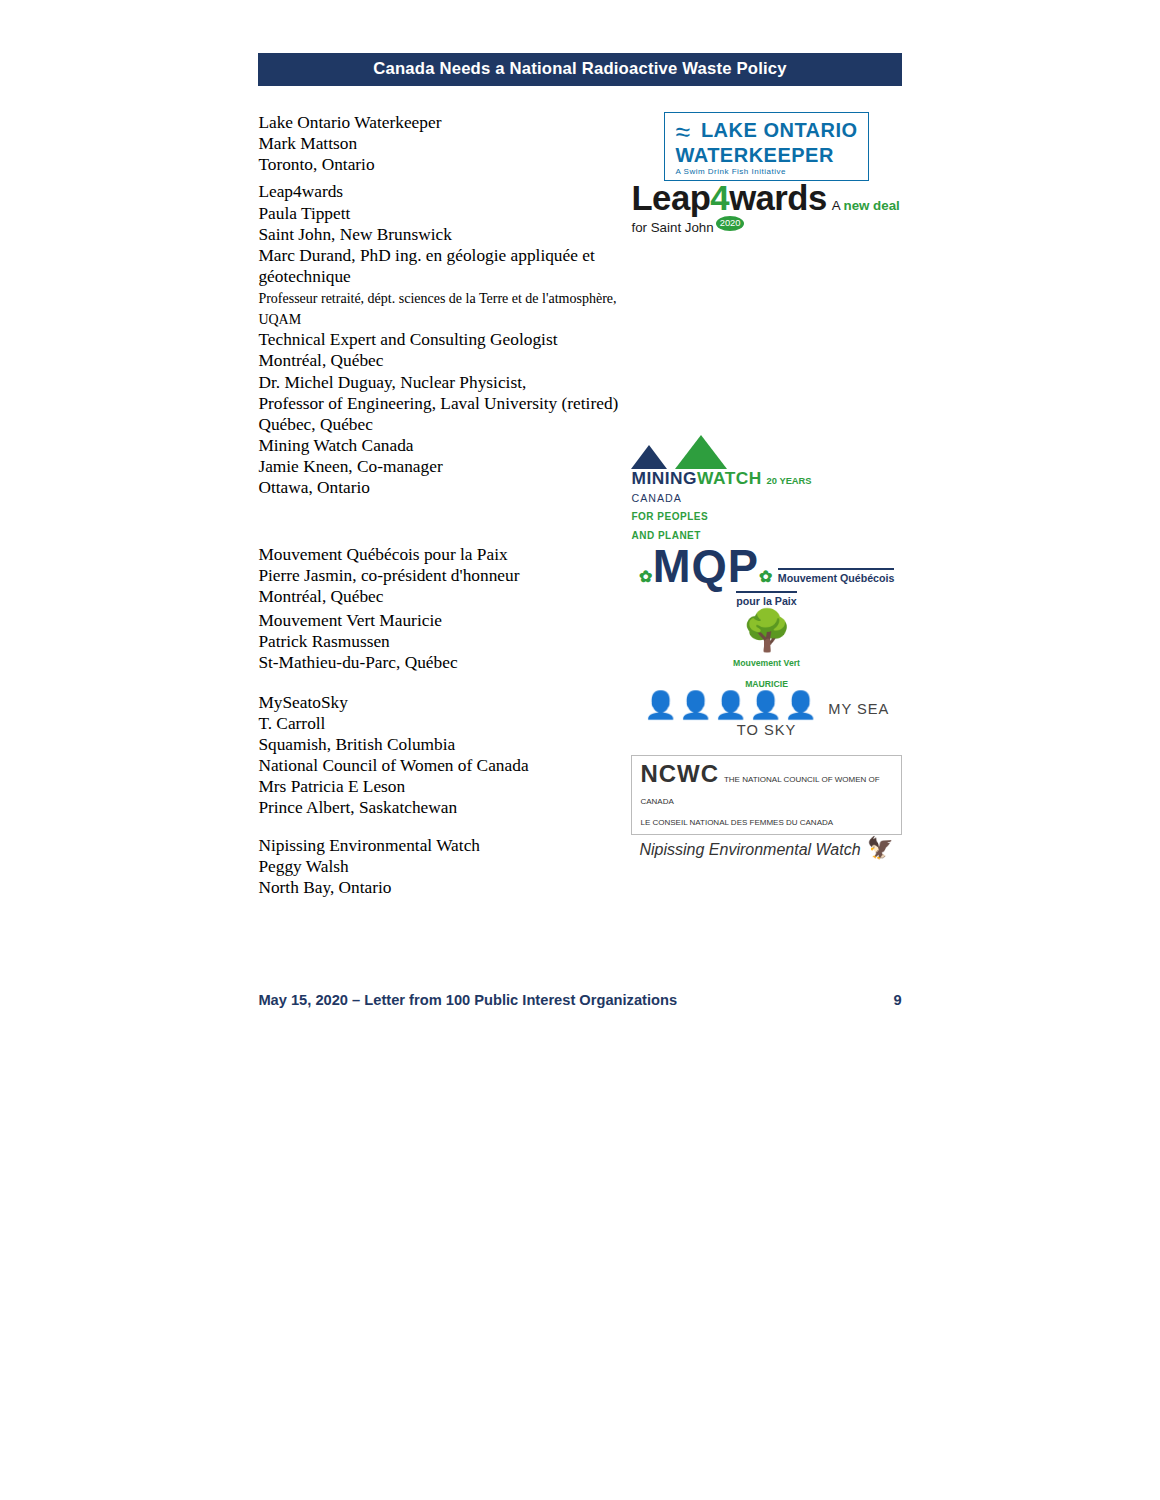Canada Needs a National Radioactive Waste Policy
| Lake Ontario Waterkeeper Mark Mattson Toronto, Ontario | ≈ LAKE ONTARIO WATERKEEPER A Swim Drink Fish Initiative |
| Leap4wards Paula Tippett Saint John, New Brunswick | Leap 4 wards A new deal for Saint John 2020 |
| Marc Durand, PhD ing. en géologie appliquée et géotechnique Professeur retraité, dépt. sciences de la Terre et de l'atmosphère, UQAM Technical Expert and Consulting Geologist Montréal, Québec | |
| Dr. Michel Duguay, Nuclear Physicist, Professor of Engineering, Laval University (retired) Québec, Québec | |
| Mining Watch Canada Jamie Kneen, Co-manager Ottawa, Ontario | MINING WATCH 20 YEARS CANADA FOR PEOPLES AND PLANET |
| Mouvement Québécois pour la Paix Pierre Jasmin, co-président d'honneur Montréal, Québec | ✿ M Q P ✿ Mouvement Québécois pour la Paix |
| Mouvement Vert Mauricie Patrick Rasmussen St-Mathieu-du-Parc, Québec | 🌳 Mouvement Vert MAURICIE |
| MySeatoSky T. Carroll Squamish, British Columbia | 👤 👤 👤 👤 👤 MY SEA TO SKY |
| National Council of Women of Canada Mrs Patricia E Leson Prince Albert, Saskatchewan | NCWC THE NATIONAL COUNCIL OF WOMEN OF CANADA LE CONSEIL NATIONAL DES FEMMES DU CANADA |
| Nipissing Environmental Watch Peggy Walsh North Bay, Ontario | Nipissing Environmental Watch 🦅 |
May 15, 2020 – Letter from 100 Public Interest Organizations 9